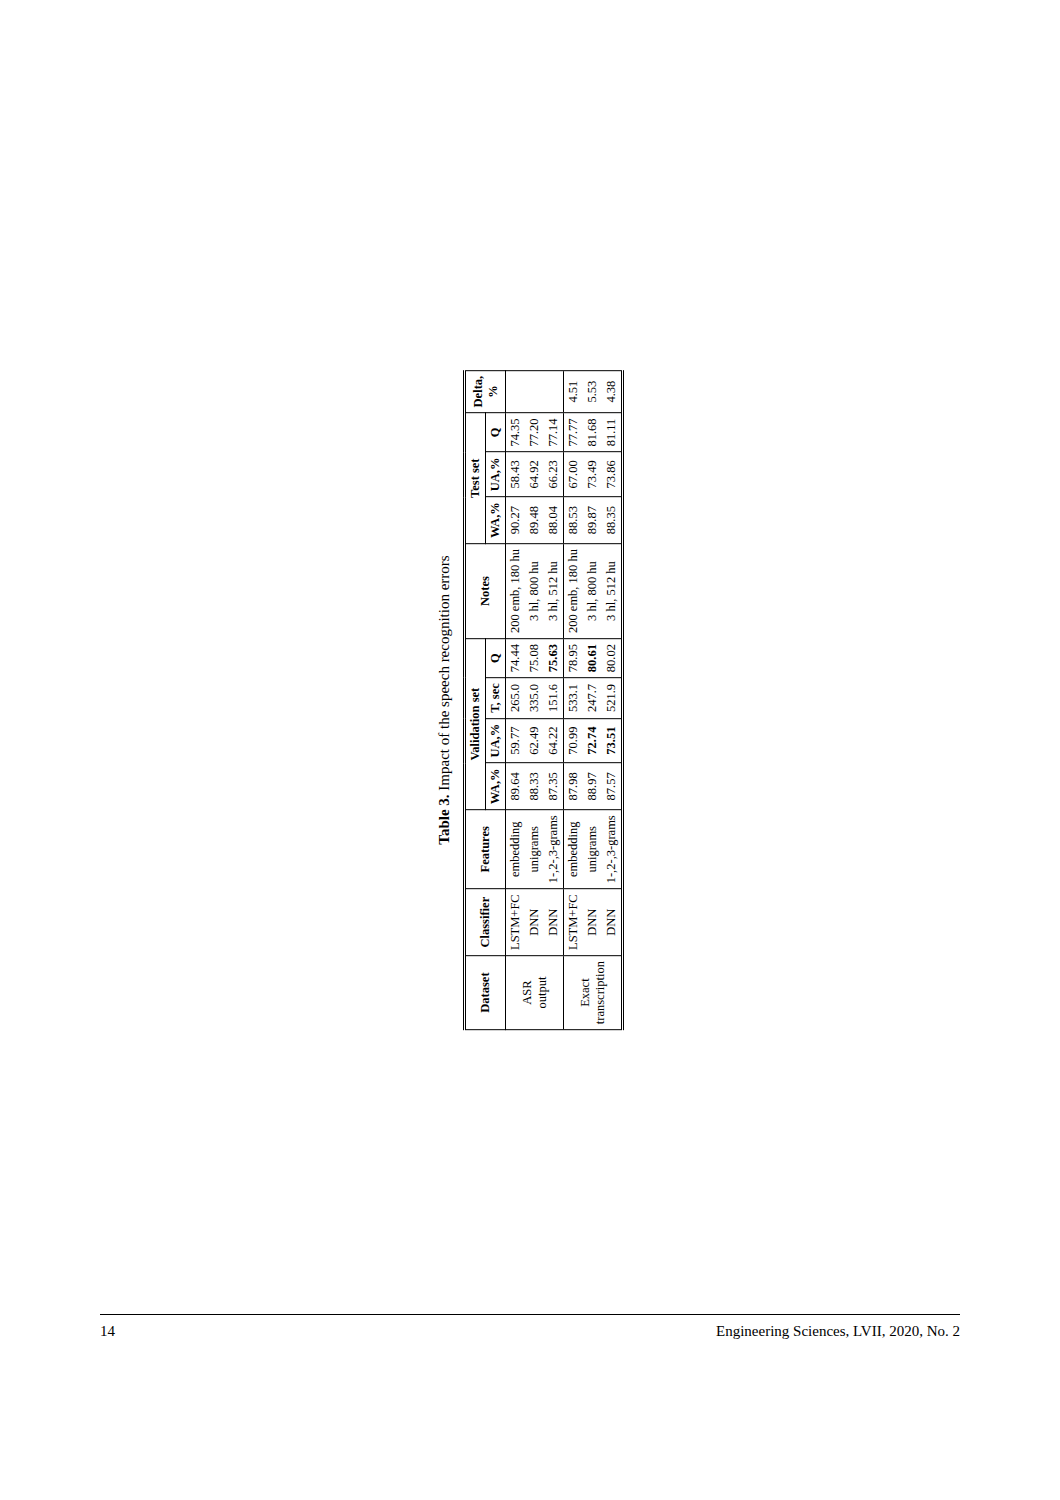Table 3. Impact of the speech recognition errors
| Dataset | Classifier | Features | Validation set | Notes | Test set | Delta, % |
| --- | --- | --- | --- | --- | --- | --- |
| WA,% | UA,% | T, sec | Q | WA,% | UA,% | Q |
| ASR output | LSTM+FC | embedding | 89.64 | 59.77 | 265.0 | 74.44 | 200 emb, 180 hu | 90.27 | 58.43 | 74.35 | |
| DNN | unigrams | 88.33 | 62.49 | 335.0 | 75.08 | 3 hl, 800 hu | 89.48 | 64.92 | 77.20 | |
| DNN | 1-,2-,3-grams | 87.35 | 64.22 | 151.6 | 75.63 | 3 hl, 512 hu | 88.04 | 66.23 | 77.14 | |
| Exact transcription | LSTM+FC | embedding | 87.98 | 70.99 | 533.1 | 78.95 | 200 emb, 180 hu | 88.53 | 67.00 | 77.77 | 4.51 |
| DNN | unigrams | 88.97 | 72.74 | 247.7 | 80.61 | 3 hl, 800 hu | 89.87 | 73.49 | 81.68 | 5.53 |
| DNN | 1-,2-,3-grams | 87.57 | 73.51 | 521.9 | 80.02 | 3 hl, 512 hu | 88.35 | 73.86 | 81.11 | 4.38 |
14
Engineering Sciences, LVII, 2020, No. 2